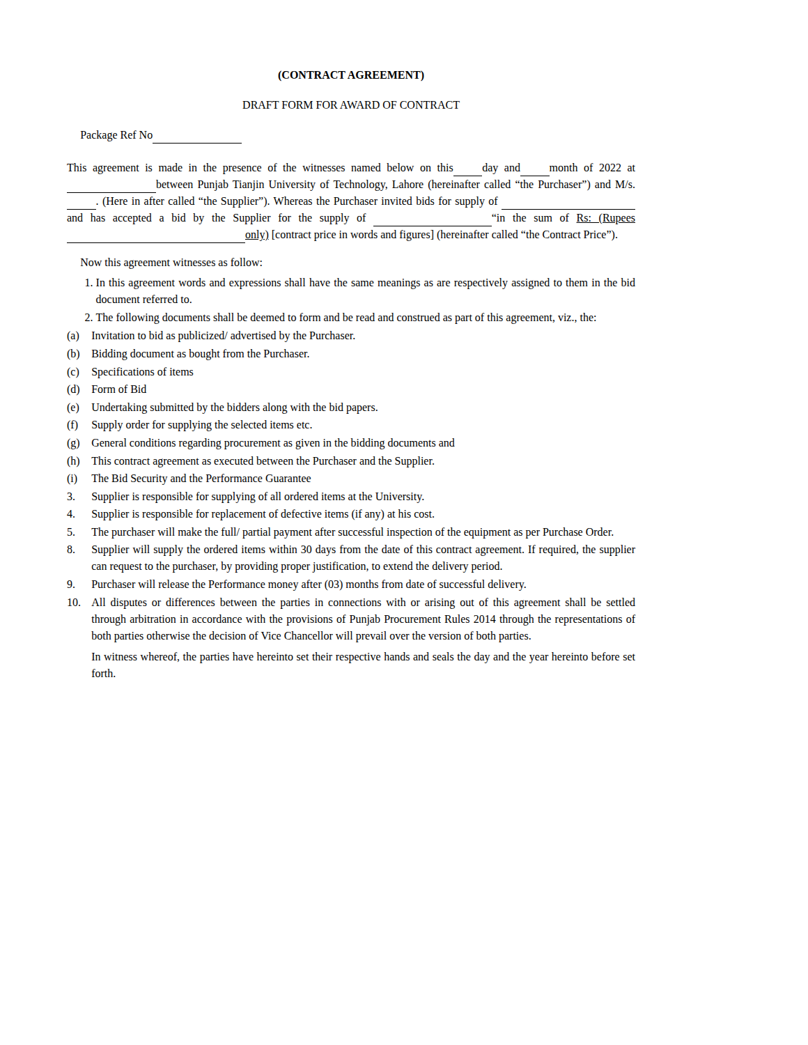(CONTRACT AGREEMENT)
DRAFT FORM FOR AWARD OF CONTRACT
Package Ref No
This agreement is made in the presence of the witnesses named below on this day and month of 2022 at between Punjab Tianjin University of Technology, Lahore (hereinafter called “the Purchaser”) and M/s. . (Here in after called “the Supplier”). Whereas the Purchaser invited bids for supply of and has accepted a bid by the Supplier for the supply of “in the sum of Rs: (Rupees only) [contract price in words and figures] (hereinafter called “the Contract Price”).
Now this agreement witnesses as follow:
In this agreement words and expressions shall have the same meanings as are respectively assigned to them in the bid document referred to.
The following documents shall be deemed to form and be read and construed as part of this agreement, viz., the:
(a) Invitation to bid as publicized/ advertised by the Purchaser.
(b) Bidding document as bought from the Purchaser.
(c) Specifications of items
(d) Form of Bid
(e) Undertaking submitted by the bidders along with the bid papers.
(f) Supply order for supplying the selected items etc.
(g) General conditions regarding procurement as given in the bidding documents and
(h) This contract agreement as executed between the Purchaser and the Supplier.
(i) The Bid Security and the Performance Guarantee
3. Supplier is responsible for supplying of all ordered items at the University.
4. Supplier is responsible for replacement of defective items (if any) at his cost.
5. The purchaser will make the full/ partial payment after successful inspection of the equipment as per Purchase Order.
8. Supplier will supply the ordered items within 30 days from the date of this contract agreement. If required, the supplier can request to the purchaser, by providing proper justification, to extend the delivery period.
9. Purchaser will release the Performance money after (03) months from date of successful delivery.
10. All disputes or differences between the parties in connections with or arising out of this agreement shall be settled through arbitration in accordance with the provisions of Punjab Procurement Rules 2014 through the representations of both parties otherwise the decision of Vice Chancellor will prevail over the version of both parties.
In witness whereof, the parties have hereinto set their respective hands and seals the day and the year hereinto before set forth.